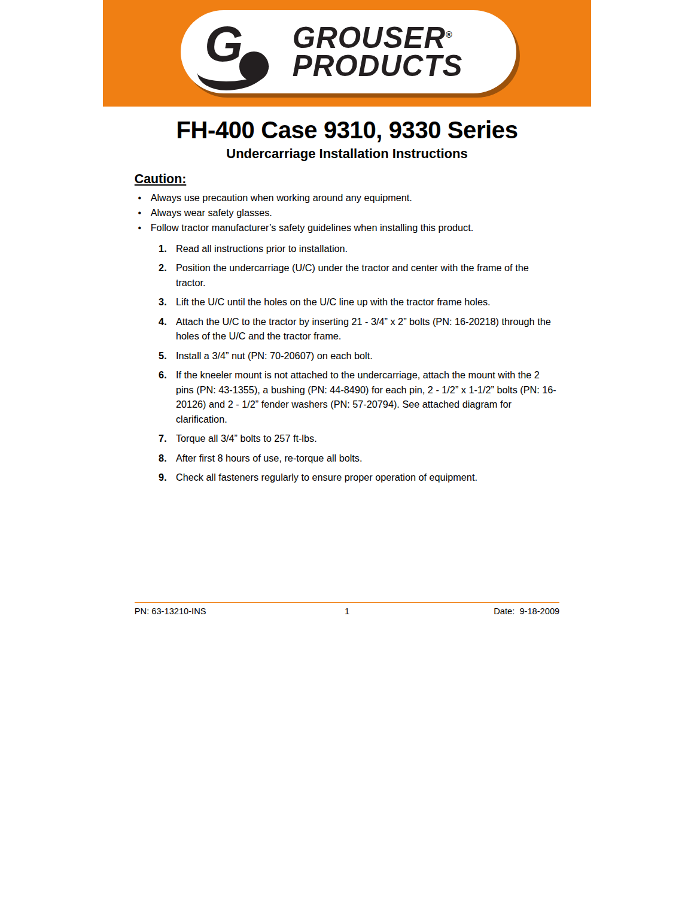G
GROUSER®
PRODUCTS
FH-400 Case 9310, 9330 Series
Undercarriage Installation Instructions
Caution:
Always use precaution when working around any equipment.
Always wear safety glasses.
Follow tractor manufacturer’s safety guidelines when installing this product.
Read all instructions prior to installation.
Position the undercarriage (U/C) under the tractor and center with the frame of the tractor.
Lift the U/C until the holes on the U/C line up with the tractor frame holes.
Attach the U/C to the tractor by inserting 21 - 3/4” x 2” bolts (PN: 16-20218) through the holes of the U/C and the tractor frame.
Install a 3/4” nut (PN: 70-20607) on each bolt.
If the kneeler mount is not attached to the undercarriage, attach the mount with the 2 pins (PN: 43-1355), a bushing (PN: 44-8490) for each pin, 2 - 1/2” x 1-1/2” bolts (PN: 16-20126) and 2 - 1/2” fender washers (PN: 57-20794). See attached diagram for clarification.
Torque all 3/4” bolts to 257 ft-lbs.
After first 8 hours of use, re-torque all bolts.
Check all fasteners regularly to ensure proper operation of equipment.
PN: 63-13210-INS 1 Date: 9-18-2009